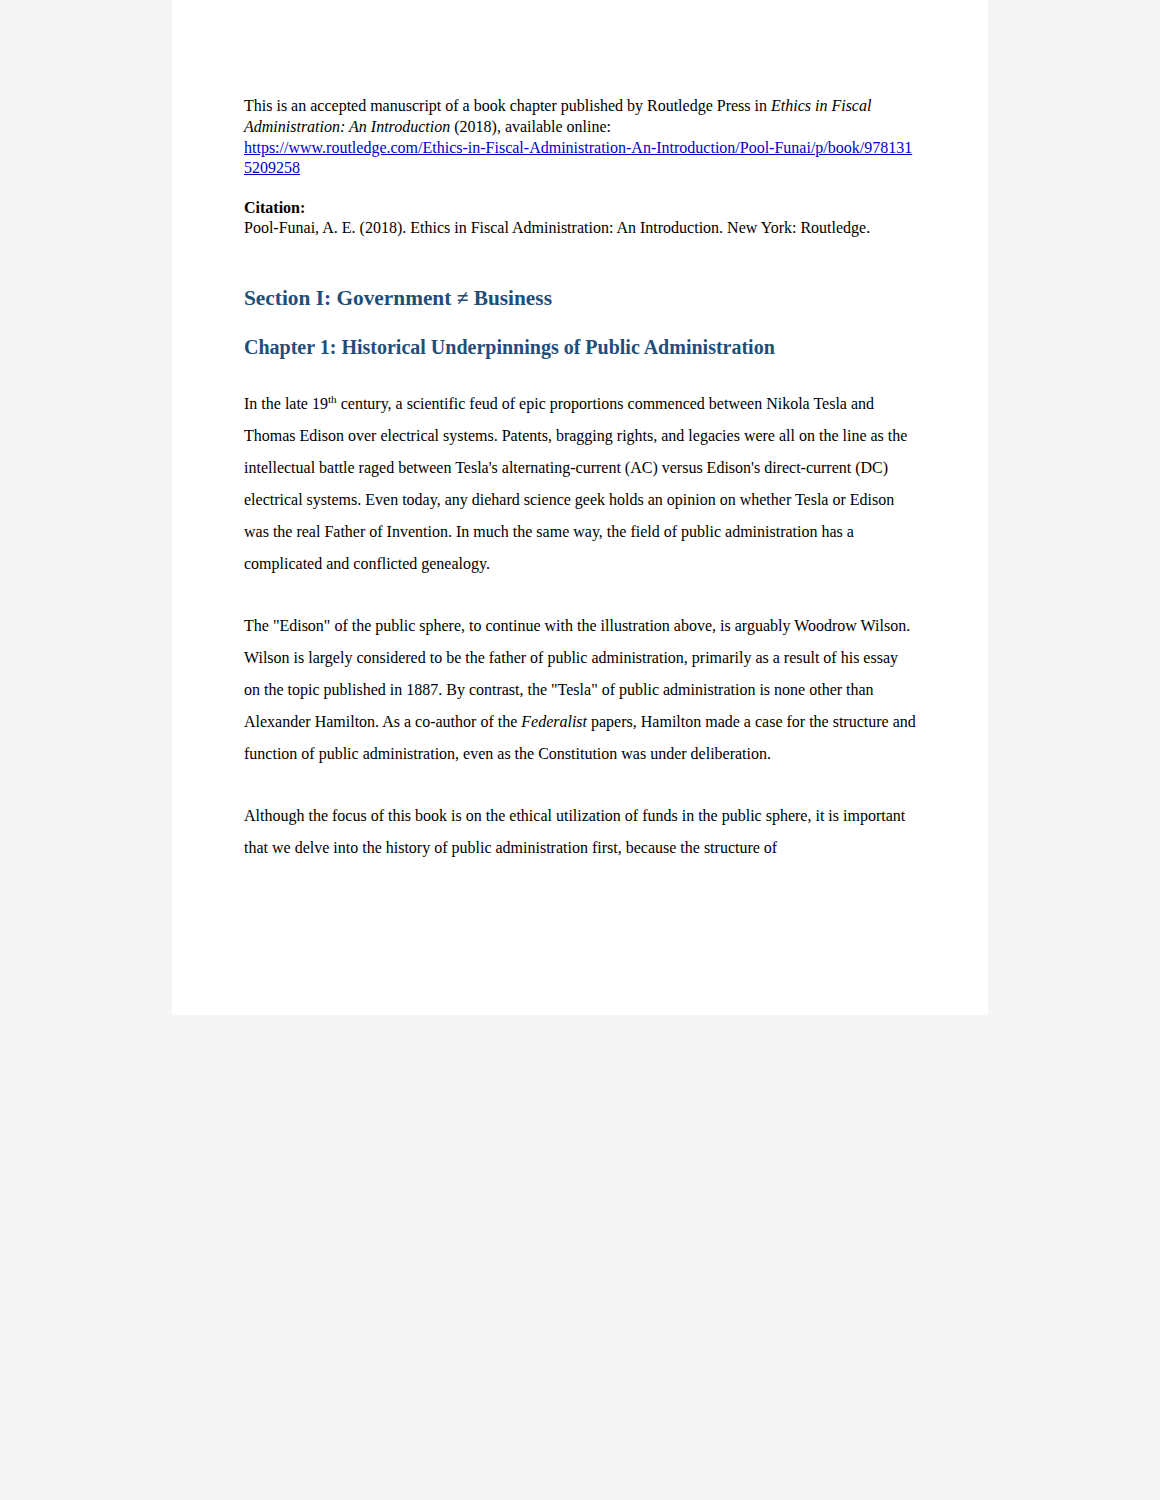This is an accepted manuscript of a book chapter published by Routledge Press in Ethics in Fiscal Administration: An Introduction (2018), available online:
https://www.routledge.com/Ethics-in-Fiscal-Administration-An-Introduction/Pool-Funai/p/book/9781315209258
Citation:
Pool-Funai, A. E. (2018). Ethics in Fiscal Administration: An Introduction. New York: Routledge.
Section I: Government ≠ Business
Chapter 1: Historical Underpinnings of Public Administration
In the late 19th century, a scientific feud of epic proportions commenced between Nikola Tesla and Thomas Edison over electrical systems. Patents, bragging rights, and legacies were all on the line as the intellectual battle raged between Tesla's alternating-current (AC) versus Edison's direct-current (DC) electrical systems. Even today, any diehard science geek holds an opinion on whether Tesla or Edison was the real Father of Invention. In much the same way, the field of public administration has a complicated and conflicted genealogy.
The "Edison" of the public sphere, to continue with the illustration above, is arguably Woodrow Wilson. Wilson is largely considered to be the father of public administration, primarily as a result of his essay on the topic published in 1887. By contrast, the "Tesla" of public administration is none other than Alexander Hamilton. As a co-author of the Federalist papers, Hamilton made a case for the structure and function of public administration, even as the Constitution was under deliberation.
Although the focus of this book is on the ethical utilization of funds in the public sphere, it is important that we delve into the history of public administration first, because the structure of